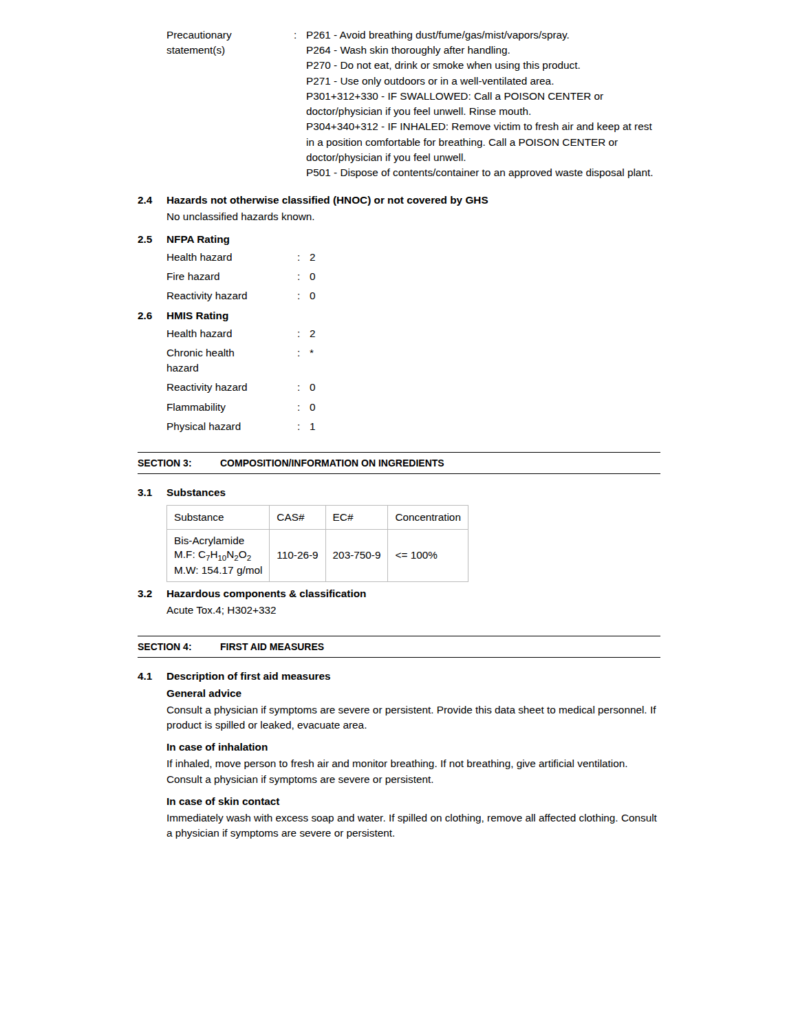Precautionary
statement(s)
:
P261 - Avoid breathing dust/fume/gas/mist/vapors/spray.
P264 - Wash skin thoroughly after handling.
P270 - Do not eat, drink or smoke when using this product.
P271 - Use only outdoors or in a well-ventilated area.
P301+312+330 - IF SWALLOWED: Call a POISON CENTER or doctor/physician if you feel unwell. Rinse mouth.
P304+340+312 - IF INHALED: Remove victim to fresh air and keep at rest in a position comfortable for breathing. Call a POISON CENTER or doctor/physician if you feel unwell.
P501 - Dispose of contents/container to an approved waste disposal plant.
2.4
Hazards not otherwise classified (HNOC) or not covered by GHS
No unclassified hazards known.
2.5
NFPA Rating
Health hazard
:
2
Fire hazard
:
0
Reactivity hazard
:
0
2.6
HMIS Rating
Health hazard
:
2
Chronic health
hazard
:
*
Reactivity hazard
:
0
Flammability
:
0
Physical hazard
:
1
SECTION 3:
COMPOSITION/INFORMATION ON INGREDIENTS
3.1
Substances
| Substance | CAS# | EC# | Concentration |
| --- | --- | --- | --- |
| Bis-Acrylamide M.F: C 7 H 10 N 2 O 2 M.W: 154.17 g/mol | 110-26-9 | 203-750-9 | <= 100% |
3.2
Hazardous components & classification
Acute Tox.4; H302+332
SECTION 4:
FIRST AID MEASURES
4.1
Description of first aid measures
General advice
Consult a physician if symptoms are severe or persistent. Provide this data sheet to medical personnel. If product is spilled or leaked, evacuate area.
In case of inhalation
If inhaled, move person to fresh air and monitor breathing. If not breathing, give artificial ventilation. Consult a physician if symptoms are severe or persistent.
In case of skin contact
Immediately wash with excess soap and water. If spilled on clothing, remove all affected clothing. Consult a physician if symptoms are severe or persistent.